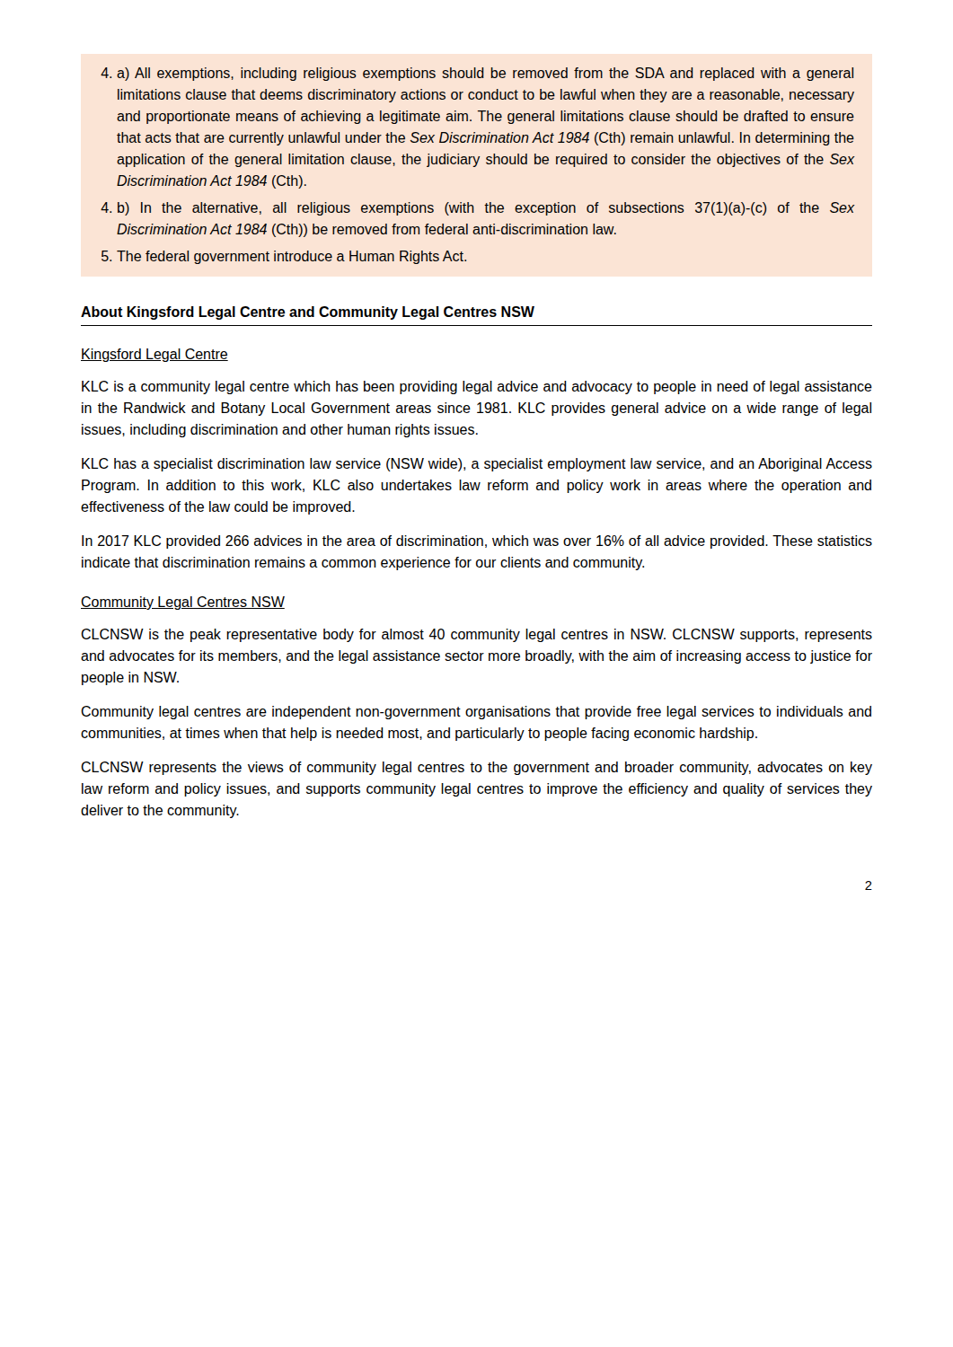a) All exemptions, including religious exemptions should be removed from the SDA and replaced with a general limitations clause that deems discriminatory actions or conduct to be lawful when they are a reasonable, necessary and proportionate means of achieving a legitimate aim. The general limitations clause should be drafted to ensure that acts that are currently unlawful under the Sex Discrimination Act 1984 (Cth) remain unlawful. In determining the application of the general limitation clause, the judiciary should be required to consider the objectives of the Sex Discrimination Act 1984 (Cth).
b) In the alternative, all religious exemptions (with the exception of subsections 37(1)(a)-(c) of the Sex Discrimination Act 1984 (Cth)) be removed from federal anti-discrimination law.
The federal government introduce a Human Rights Act.
About Kingsford Legal Centre and Community Legal Centres NSW
Kingsford Legal Centre
KLC is a community legal centre which has been providing legal advice and advocacy to people in need of legal assistance in the Randwick and Botany Local Government areas since 1981. KLC provides general advice on a wide range of legal issues, including discrimination and other human rights issues.
KLC has a specialist discrimination law service (NSW wide), a specialist employment law service, and an Aboriginal Access Program. In addition to this work, KLC also undertakes law reform and policy work in areas where the operation and effectiveness of the law could be improved.
In 2017 KLC provided 266 advices in the area of discrimination, which was over 16% of all advice provided. These statistics indicate that discrimination remains a common experience for our clients and community.
Community Legal Centres NSW
CLCNSW is the peak representative body for almost 40 community legal centres in NSW. CLCNSW supports, represents and advocates for its members, and the legal assistance sector more broadly, with the aim of increasing access to justice for people in NSW.
Community legal centres are independent non-government organisations that provide free legal services to individuals and communities, at times when that help is needed most, and particularly to people facing economic hardship.
CLCNSW represents the views of community legal centres to the government and broader community, advocates on key law reform and policy issues, and supports community legal centres to improve the efficiency and quality of services they deliver to the community.
2